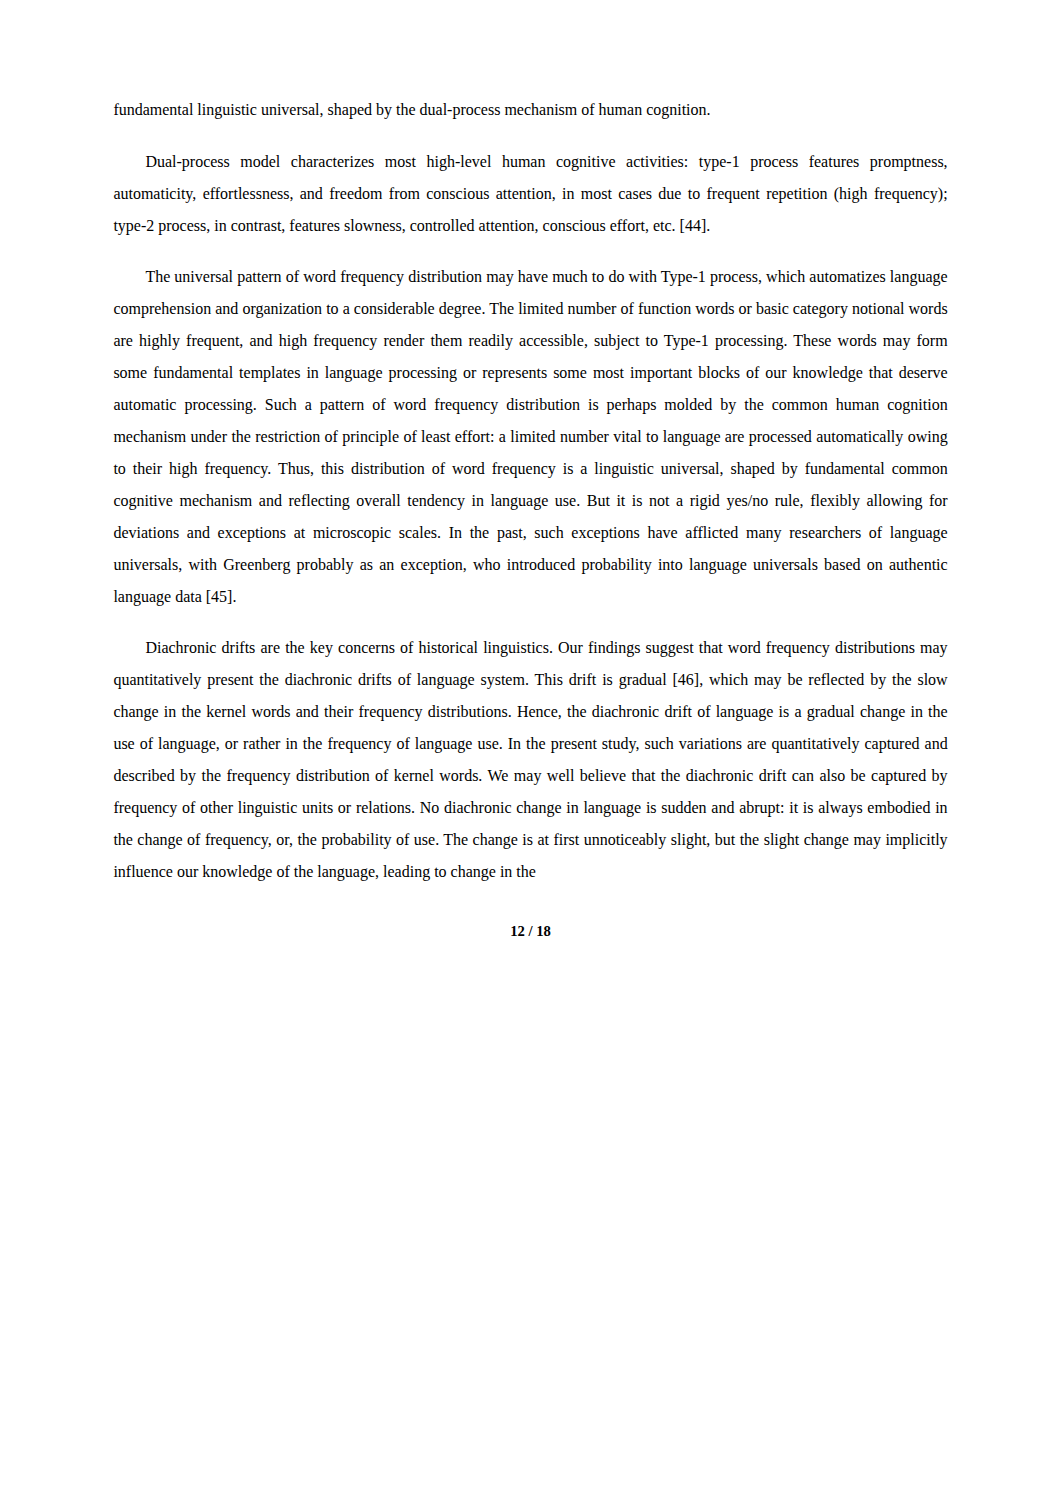fundamental linguistic universal, shaped by the dual-process mechanism of human cognition.
Dual-process model characterizes most high-level human cognitive activities: type-1 process features promptness, automaticity, effortlessness, and freedom from conscious attention, in most cases due to frequent repetition (high frequency); type-2 process, in contrast, features slowness, controlled attention, conscious effort, etc. [44].
The universal pattern of word frequency distribution may have much to do with Type-1 process, which automatizes language comprehension and organization to a considerable degree. The limited number of function words or basic category notional words are highly frequent, and high frequency render them readily accessible, subject to Type-1 processing. These words may form some fundamental templates in language processing or represents some most important blocks of our knowledge that deserve automatic processing. Such a pattern of word frequency distribution is perhaps molded by the common human cognition mechanism under the restriction of principle of least effort: a limited number vital to language are processed automatically owing to their high frequency. Thus, this distribution of word frequency is a linguistic universal, shaped by fundamental common cognitive mechanism and reflecting overall tendency in language use. But it is not a rigid yes/no rule, flexibly allowing for deviations and exceptions at microscopic scales. In the past, such exceptions have afflicted many researchers of language universals, with Greenberg probably as an exception, who introduced probability into language universals based on authentic language data [45].
Diachronic drifts are the key concerns of historical linguistics. Our findings suggest that word frequency distributions may quantitatively present the diachronic drifts of language system. This drift is gradual [46], which may be reflected by the slow change in the kernel words and their frequency distributions. Hence, the diachronic drift of language is a gradual change in the use of language, or rather in the frequency of language use. In the present study, such variations are quantitatively captured and described by the frequency distribution of kernel words. We may well believe that the diachronic drift can also be captured by frequency of other linguistic units or relations. No diachronic change in language is sudden and abrupt: it is always embodied in the change of frequency, or, the probability of use. The change is at first unnoticeably slight, but the slight change may implicitly influence our knowledge of the language, leading to change in the
12 / 18